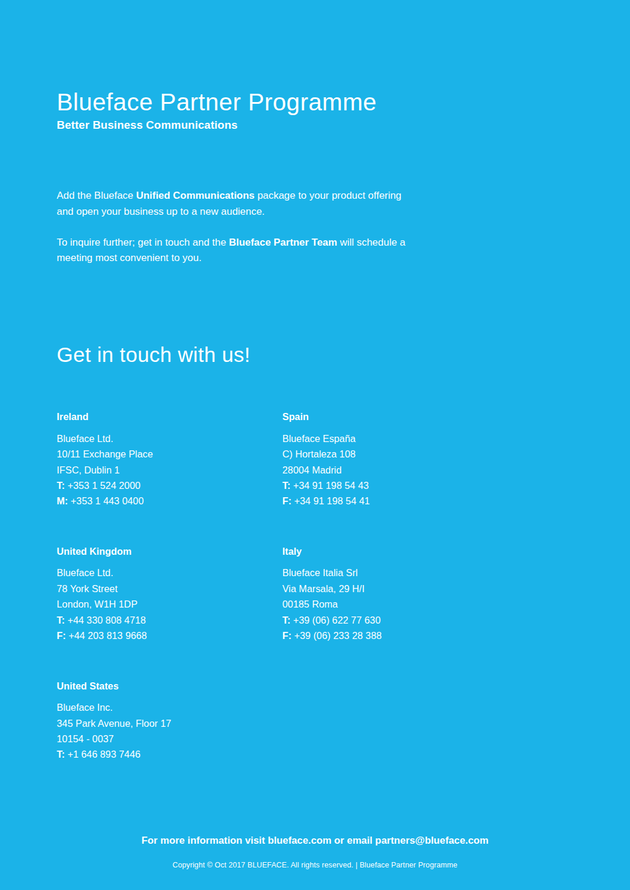Blueface Partner Programme
Better Business Communications
Add the Blueface Unified Communications package to your product offering and open your business up to a new audience.
To inquire further; get in touch and the Blueface Partner Team will schedule a meeting most convenient to you.
Get in touch with us!
Ireland
Blueface Ltd.
10/11 Exchange Place
IFSC, Dublin 1
T: +353 1 524 2000
M: +353 1 443 0400
Spain
Blueface España
C) Hortaleza 108
28004 Madrid
T: +34 91 198 54 43
F: +34 91 198 54 41
United Kingdom
Blueface Ltd.
78 York Street
London, W1H 1DP
T: +44 330 808 4718
F: +44 203 813 9668
Italy
Blueface Italia Srl
Via Marsala, 29 H/I
00185 Roma
T: +39 (06) 622 77 630
F: +39 (06) 233 28 388
United States
Blueface Inc.
345 Park Avenue, Floor 17
10154 - 0037
T: +1 646 893 7446
For more information visit blueface.com or email partners@blueface.com
Copyright © Oct 2017 BLUEFACE. All rights reserved. | Blueface Partner Programme